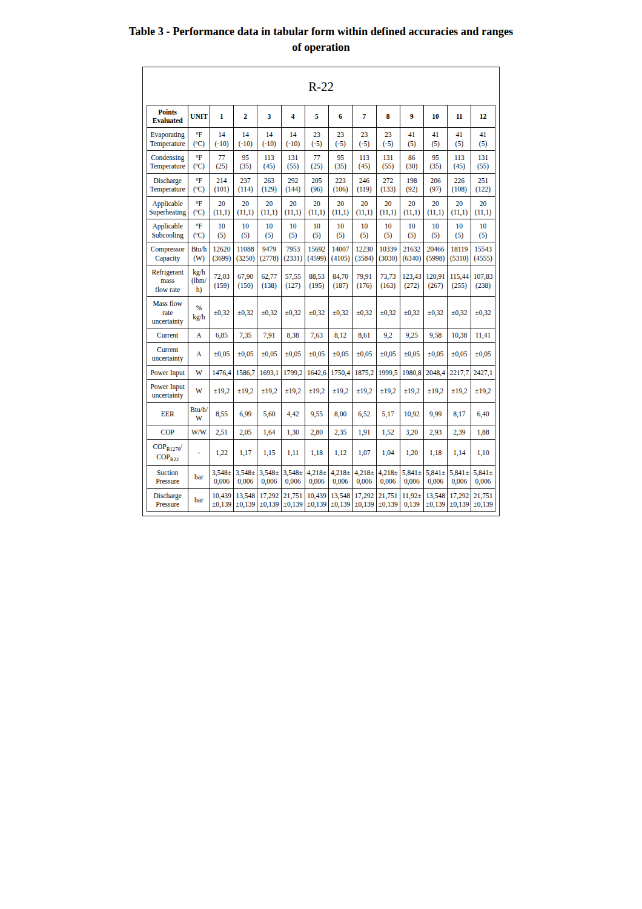Table 3 - Performance data in tabular form within defined accuracies and ranges
of operation
| R-22 / Points Evaluated / UNIT / 1 / 2 / 3 / 4 / 5 / 6 / 7 / 8 / 9 / 10 / 11 / 12 / / --- / --- / --- / --- / --- / --- / --- / --- / --- / --- / --- / --- / --- / --- / / Evaporating Temperature / °F (ºC) / 14 (-10) / 14 (-10) / 14 (-10) / 14 (-10) / 23 (-5) / 23 (-5) / 23 (-5) / 23 (-5) / 41 (5) / 41 (5) / 41 (5) / 41 (5) / / Condensing Temperature / °F (ºC) / 77 (25) / 95 (35) / 113 (45) / 131 (55) / 77 (25) / 95 (35) / 113 (45) / 131 (55) / 86 (30) / 95 (35) / 113 (45) / 131 (55) / / Discharge Temperature / °F (ºC) / 214 (101) / 237 (114) / 263 (129) / 292 (144) / 205 (96) / 223 (106) / 246 (119) / 272 (133) / 198 (92) / 206 (97) / 226 (108) / 251 (122) / / Applicable Superheating / °F (ºC) / 20 (11,1) / 20 (11,1) / 20 (11,1) / 20 (11,1) / 20 (11,1) / 20 (11,1) / 20 (11,1) / 20 (11,1) / 20 (11,1) / 20 (11,1) / 20 (11,1) / 20 (11,1) / / Applicable Subcooling / °F (ºC) / 10 (5) / 10 (5) / 10 (5) / 10 (5) / 10 (5) / 10 (5) / 10 (5) / 10 (5) / 10 (5) / 10 (5) / 10 (5) / 10 (5) / / Compressor Capacity / Btu/h (W) / 12620 (3699) / 11088 (3250) / 9479 (2778) / 7953 (2331) / 15692 (4599) / 14007 (4105) / 12230 (3584) / 10339 (3030) / 21632 (6340) / 20466 (5998) / 18119 (5310) / 15543 (4555) / / Refrigerant mass flow rate / kg/h (lbm/ h) / 72,03 (159) / 67,90 (150) / 62,77 (138) / 57,55 (127) / 88,53 (195) / 84,70 (187) / 79,91 (176) / 73,73 (163) / 123,43 (272) / 120,91 (267) / 115,44 (255) / 107,83 (238) / / Mass flow rate uncertainty / % kg/h / ±0,32 / ±0,32 / ±0,32 / ±0,32 / ±0,32 / ±0,32 / ±0,32 / ±0,32 / ±0,32 / ±0,32 / ±0,32 / ±0,32 / / Current / A / 6,85 / 7,35 / 7,91 / 8,38 / 7,63 / 8,12 / 8,61 / 9,2 / 9,25 / 9,58 / 10,38 / 11,41 / / Current uncertainty / A / ±0,05 / ±0,05 / ±0,05 / ±0,05 / ±0,05 / ±0,05 / ±0,05 / ±0,05 / ±0,05 / ±0,05 / ±0,05 / ±0,05 / / Power Input / W / 1476,4 / 1586,7 / 1693,1 / 1799,2 / 1642,6 / 1750,4 / 1875,2 / 1999,5 / 1980,8 / 2048,4 / 2217,7 / 2427,1 / / Power Input uncertainty / W / ±19,2 / ±19,2 / ±19,2 / ±19,2 / ±19,2 / ±19,2 / ±19,2 / ±19,2 / ±19,2 / ±19,2 / ±19,2 / ±19,2 / / EER / Btu/h/ W / 8,55 / 6,99 / 5,60 / 4,42 / 9,55 / 8,00 / 6,52 / 5,17 / 10,92 / 9,99 / 8,17 / 6,40 / / COP / W/W / 2,51 / 2,05 / 1,64 / 1,30 / 2,80 / 2,35 / 1,91 / 1,52 / 3,20 / 2,93 / 2,39 / 1,88 / / COP R1270 / COP R22 / - / 1,22 / 1,17 / 1,15 / 1,11 / 1,18 / 1,12 / 1,07 / 1,04 / 1,20 / 1,18 / 1,14 / 1,10 / / Suction Pressure / bar / 3,548± 0,006 / 3,548± 0,006 / 3,548± 0,006 / 3,548± 0,006 / 4,218± 0,006 / 4,218± 0,006 / 4,218± 0,006 / 4,218± 0,006 / 5,841± 0,006 / 5,841± 0,006 / 5,841± 0,006 / 5,841± 0,006 / / Discharge Pressure / bar / 10,439 ±0,139 / 13,548 ±0,139 / 17,292 ±0,139 / 21,751 ±0,139 / 10,439 ±0,139 / 13,548 ±0,139 / 17,292 ±0,139 / 21,751 ±0,139 / 11,92± 0,139 / 13,548 ±0,139 / 17,292 ±0,139 / 21,751 ±0,139 / |